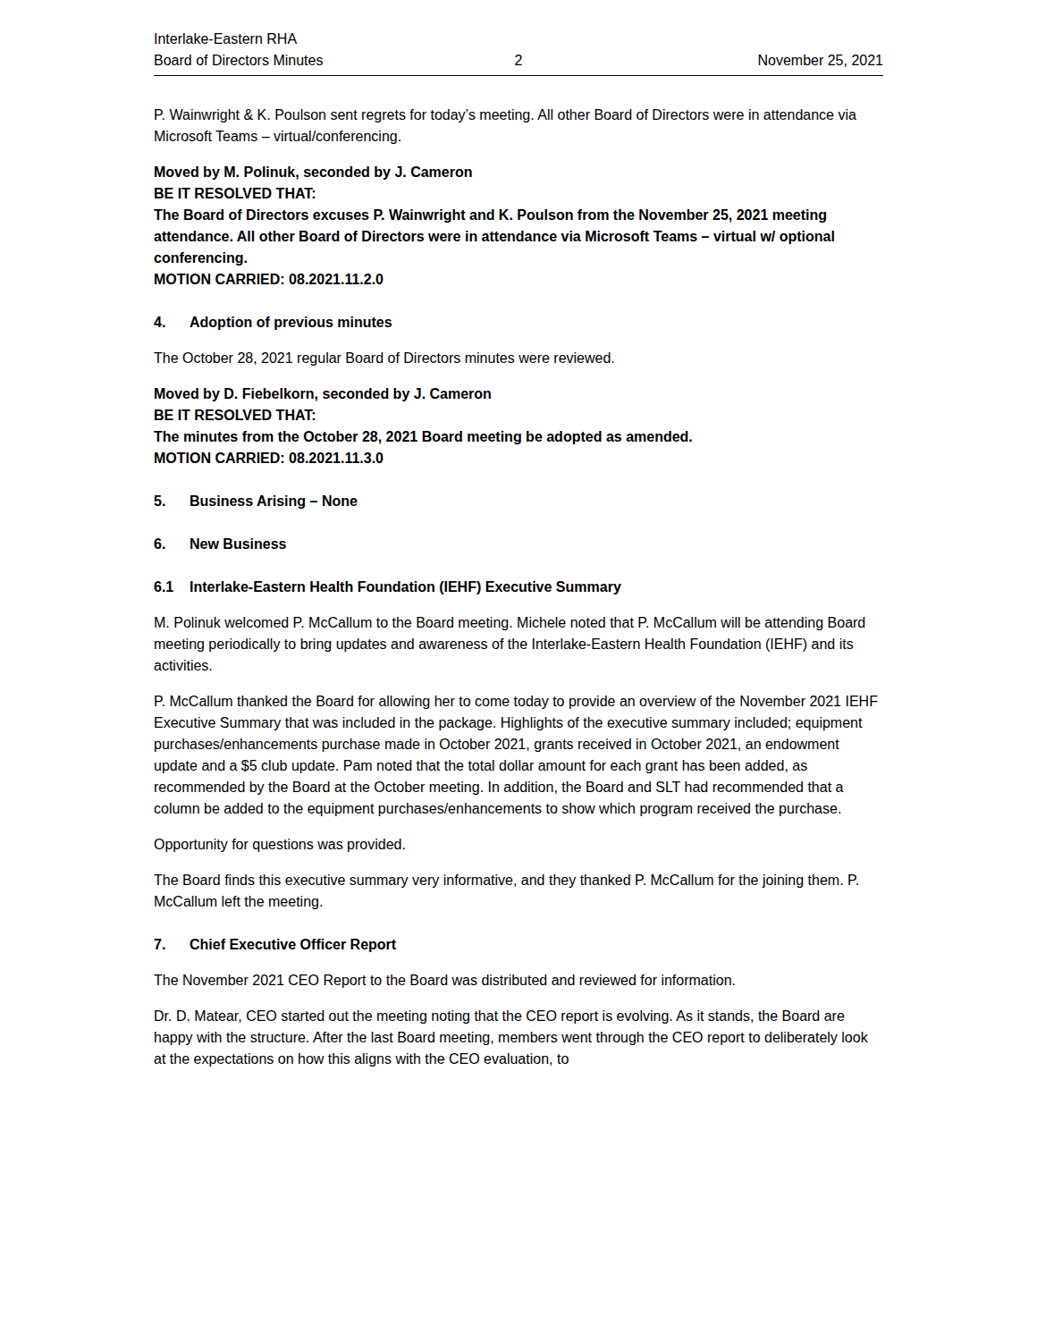Interlake-Eastern RHA
Board of Directors Minutes
2
November 25, 2021
P. Wainwright & K. Poulson sent regrets for today’s meeting. All other Board of Directors were in attendance via Microsoft Teams – virtual/conferencing.
Moved by M. Polinuk, seconded by J. Cameron
BE IT RESOLVED THAT:
The Board of Directors excuses P. Wainwright and K. Poulson from the November 25, 2021 meeting attendance. All other Board of Directors were in attendance via Microsoft Teams – virtual w/ optional conferencing.
MOTION CARRIED: 08.2021.11.2.0
4. Adoption of previous minutes
The October 28, 2021 regular Board of Directors minutes were reviewed.
Moved by D. Fiebelkorn, seconded by J. Cameron
BE IT RESOLVED THAT:
The minutes from the October 28, 2021 Board meeting be adopted as amended.
MOTION CARRIED: 08.2021.11.3.0
5. Business Arising – None
6. New Business
6.1 Interlake-Eastern Health Foundation (IEHF) Executive Summary
M. Polinuk welcomed P. McCallum to the Board meeting. Michele noted that P. McCallum will be attending Board meeting periodically to bring updates and awareness of the Interlake-Eastern Health Foundation (IEHF) and its activities.
P. McCallum thanked the Board for allowing her to come today to provide an overview of the November 2021 IEHF Executive Summary that was included in the package. Highlights of the executive summary included; equipment purchases/enhancements purchase made in October 2021, grants received in October 2021, an endowment update and a $5 club update. Pam noted that the total dollar amount for each grant has been added, as recommended by the Board at the October meeting. In addition, the Board and SLT had recommended that a column be added to the equipment purchases/enhancements to show which program received the purchase.
Opportunity for questions was provided.
The Board finds this executive summary very informative, and they thanked P. McCallum for the joining them. P. McCallum left the meeting.
7. Chief Executive Officer Report
The November 2021 CEO Report to the Board was distributed and reviewed for information.
Dr. D. Matear, CEO started out the meeting noting that the CEO report is evolving. As it stands, the Board are happy with the structure. After the last Board meeting, members went through the CEO report to deliberately look at the expectations on how this aligns with the CEO evaluation, to